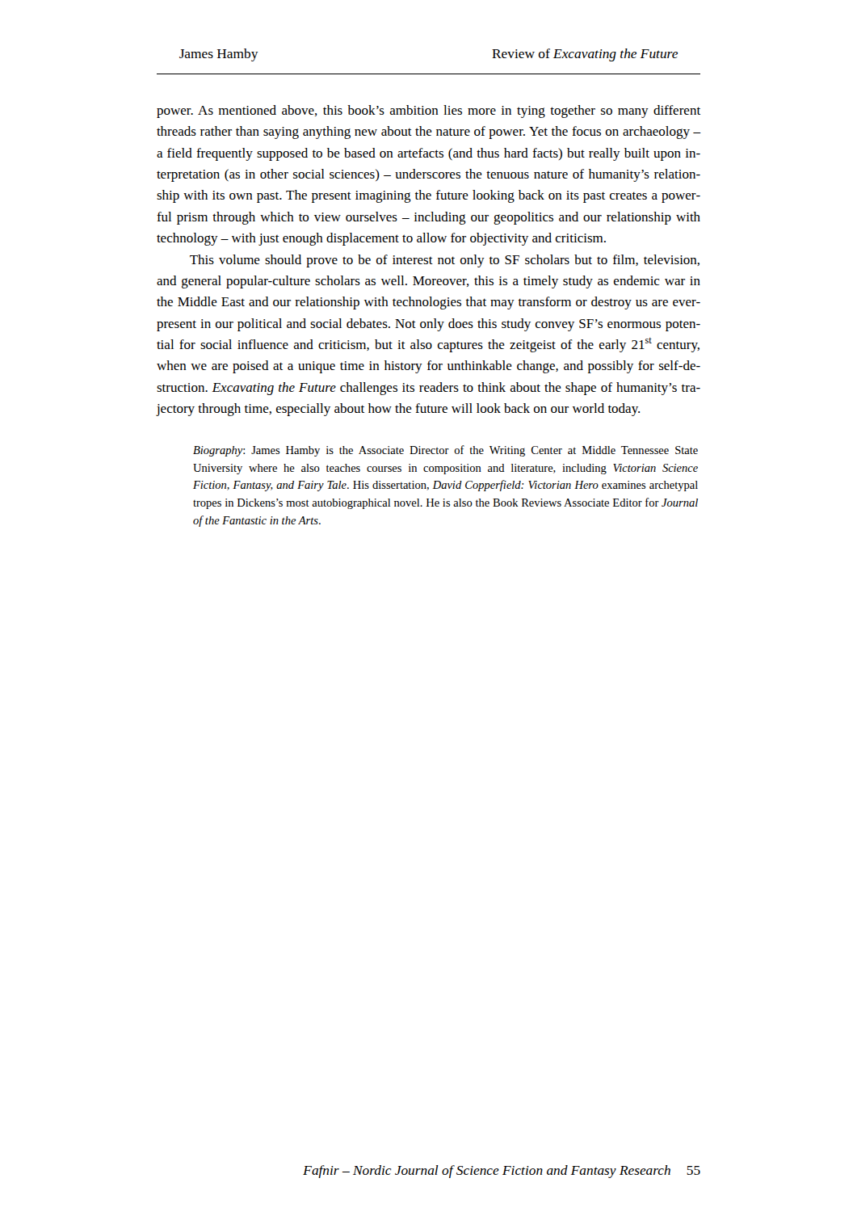James Hamby Review of Excavating the Future
power. As mentioned above, this book’s ambition lies more in tying together so many different threads rather than saying anything new about the nature of power. Yet the focus on archaeology – a field frequently supposed to be based on artefacts (and thus hard facts) but really built upon interpretation (as in other social sciences) – underscores the tenuous nature of humanity’s relationship with its own past. The present imagining the future looking back on its past creates a powerful prism through which to view ourselves – including our geopolitics and our relationship with technology – with just enough displacement to allow for objectivity and criticism.
This volume should prove to be of interest not only to SF scholars but to film, television, and general popular-culture scholars as well. Moreover, this is a timely study as endemic war in the Middle East and our relationship with technologies that may transform or destroy us are ever-present in our political and social debates. Not only does this study convey SF’s enormous potential for social influence and criticism, but it also captures the zeitgeist of the early 21st century, when we are poised at a unique time in history for unthinkable change, and possibly for self-destruction. Excavating the Future challenges its readers to think about the shape of humanity’s trajectory through time, especially about how the future will look back on our world today.
Biography: James Hamby is the Associate Director of the Writing Center at Middle Tennessee State University where he also teaches courses in composition and literature, including Victorian Science Fiction, Fantasy, and Fairy Tale. His dissertation, David Copperfield: Victorian Hero examines archetypal tropes in Dickens’s most autobiographical novel. He is also the Book Reviews Associate Editor for Journal of the Fantastic in the Arts.
Fafnir – Nordic Journal of Science Fiction and Fantasy Research 55